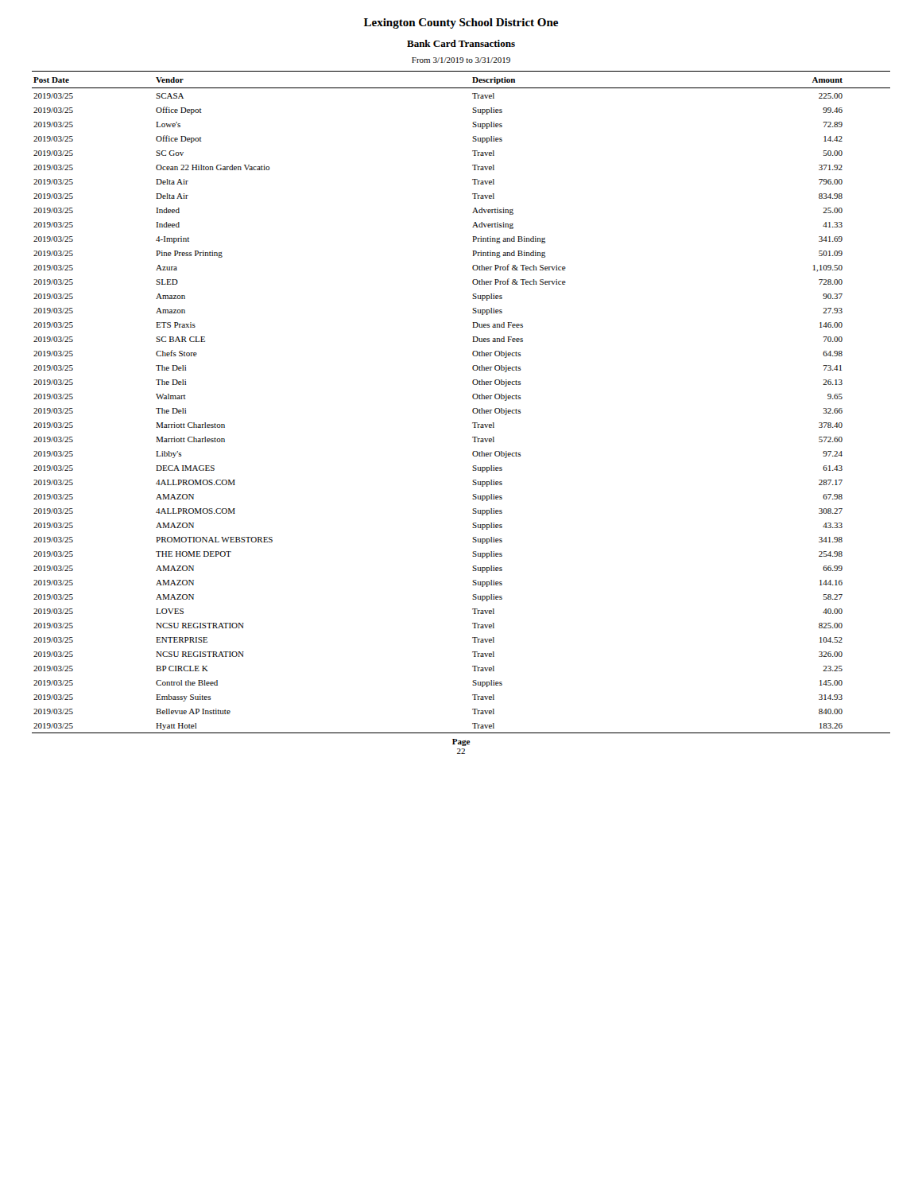Lexington County School District One
Bank Card Transactions
From 3/1/2019 to 3/31/2019
| Post Date | Vendor | Description | Amount |
| --- | --- | --- | --- |
| 2019/03/25 | SCASA | Travel | 225.00 |
| 2019/03/25 | Office Depot | Supplies | 99.46 |
| 2019/03/25 | Lowe's | Supplies | 72.89 |
| 2019/03/25 | Office Depot | Supplies | 14.42 |
| 2019/03/25 | SC Gov | Travel | 50.00 |
| 2019/03/25 | Ocean 22 Hilton Garden Vacatio | Travel | 371.92 |
| 2019/03/25 | Delta Air | Travel | 796.00 |
| 2019/03/25 | Delta Air | Travel | 834.98 |
| 2019/03/25 | Indeed | Advertising | 25.00 |
| 2019/03/25 | Indeed | Advertising | 41.33 |
| 2019/03/25 | 4-Imprint | Printing and Binding | 341.69 |
| 2019/03/25 | Pine Press Printing | Printing and Binding | 501.09 |
| 2019/03/25 | Azura | Other Prof & Tech Service | 1,109.50 |
| 2019/03/25 | SLED | Other Prof & Tech Service | 728.00 |
| 2019/03/25 | Amazon | Supplies | 90.37 |
| 2019/03/25 | Amazon | Supplies | 27.93 |
| 2019/03/25 | ETS Praxis | Dues and Fees | 146.00 |
| 2019/03/25 | SC BAR CLE | Dues and Fees | 70.00 |
| 2019/03/25 | Chefs Store | Other Objects | 64.98 |
| 2019/03/25 | The Deli | Other Objects | 73.41 |
| 2019/03/25 | The Deli | Other Objects | 26.13 |
| 2019/03/25 | Walmart | Other Objects | 9.65 |
| 2019/03/25 | The Deli | Other Objects | 32.66 |
| 2019/03/25 | Marriott Charleston | Travel | 378.40 |
| 2019/03/25 | Marriott Charleston | Travel | 572.60 |
| 2019/03/25 | Libby's | Other Objects | 97.24 |
| 2019/03/25 | DECA IMAGES | Supplies | 61.43 |
| 2019/03/25 | 4ALLPROMOS.COM | Supplies | 287.17 |
| 2019/03/25 | AMAZON | Supplies | 67.98 |
| 2019/03/25 | 4ALLPROMOS.COM | Supplies | 308.27 |
| 2019/03/25 | AMAZON | Supplies | 43.33 |
| 2019/03/25 | PROMOTIONAL WEBSTORES | Supplies | 341.98 |
| 2019/03/25 | THE HOME DEPOT | Supplies | 254.98 |
| 2019/03/25 | AMAZON | Supplies | 66.99 |
| 2019/03/25 | AMAZON | Supplies | 144.16 |
| 2019/03/25 | AMAZON | Supplies | 58.27 |
| 2019/03/25 | LOVES | Travel | 40.00 |
| 2019/03/25 | NCSU REGISTRATION | Travel | 825.00 |
| 2019/03/25 | ENTERPRISE | Travel | 104.52 |
| 2019/03/25 | NCSU REGISTRATION | Travel | 326.00 |
| 2019/03/25 | BP CIRCLE K | Travel | 23.25 |
| 2019/03/25 | Control the Bleed | Supplies | 145.00 |
| 2019/03/25 | Embassy Suites | Travel | 314.93 |
| 2019/03/25 | Bellevue AP Institute | Travel | 840.00 |
| 2019/03/25 | Hyatt Hotel | Travel | 183.26 |
Page
22